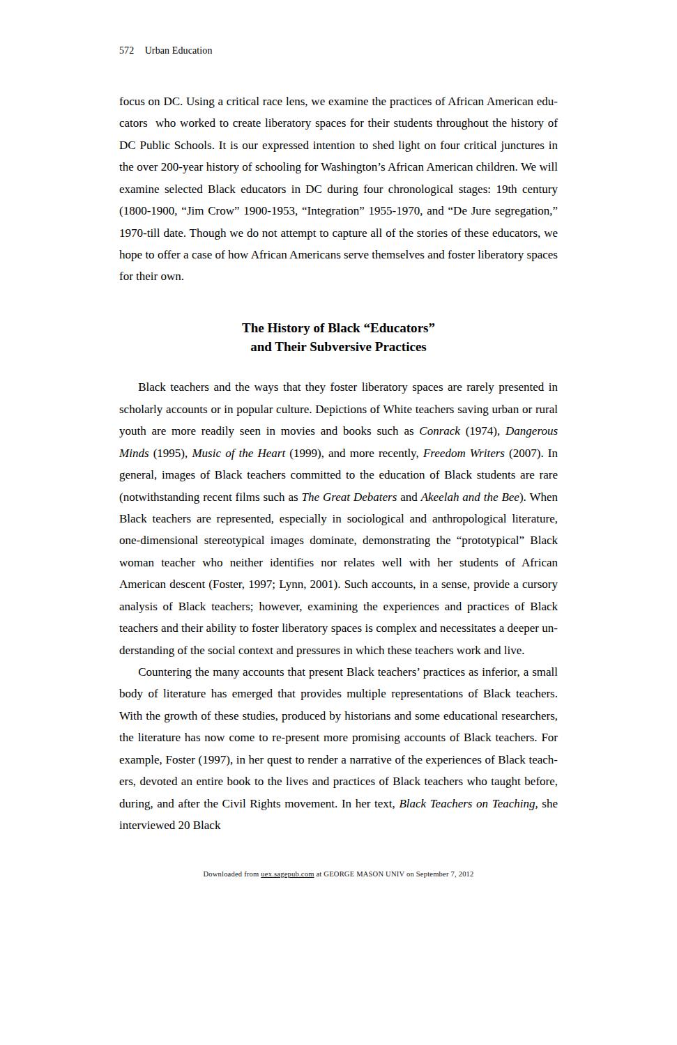572 Urban Education
focus on DC. Using a critical race lens, we examine the practices of African American educators who worked to create liberatory spaces for their students throughout the history of DC Public Schools. It is our expressed intention to shed light on four critical junctures in the over 200-year history of schooling for Washington’s African American children. We will examine selected Black educators in DC during four chronological stages: 19th century (1800-1900, “Jim Crow” 1900-1953, “Integration” 1955-1970, and “De Jure segregation,” 1970-till date. Though we do not attempt to capture all of the stories of these educators, we hope to offer a case of how African Americans serve themselves and foster liberatory spaces for their own.
The History of Black “Educators”
and Their Subversive Practices
Black teachers and the ways that they foster liberatory spaces are rarely presented in scholarly accounts or in popular culture. Depictions of White teachers saving urban or rural youth are more readily seen in movies and books such as Conrack (1974), Dangerous Minds (1995), Music of the Heart (1999), and more recently, Freedom Writers (2007). In general, images of Black teachers committed to the education of Black students are rare (notwithstanding recent films such as The Great Debaters and Akeelah and the Bee). When Black teachers are represented, especially in sociological and anthropological literature, one-dimensional stereotypical images dominate, demonstrating the “prototypical” Black woman teacher who neither identifies nor relates well with her students of African American descent (Foster, 1997; Lynn, 2001). Such accounts, in a sense, provide a cursory analysis of Black teachers; however, examining the experiences and practices of Black teachers and their ability to foster liberatory spaces is complex and necessitates a deeper understanding of the social context and pressures in which these teachers work and live.
Countering the many accounts that present Black teachers’ practices as inferior, a small body of literature has emerged that provides multiple representations of Black teachers. With the growth of these studies, produced by historians and some educational researchers, the literature has now come to re-present more promising accounts of Black teachers. For example, Foster (1997), in her quest to render a narrative of the experiences of Black teachers, devoted an entire book to the lives and practices of Black teachers who taught before, during, and after the Civil Rights movement. In her text, Black Teachers on Teaching, she interviewed 20 Black
Downloaded from uex.sagepub.com at GEORGE MASON UNIV on September 7, 2012